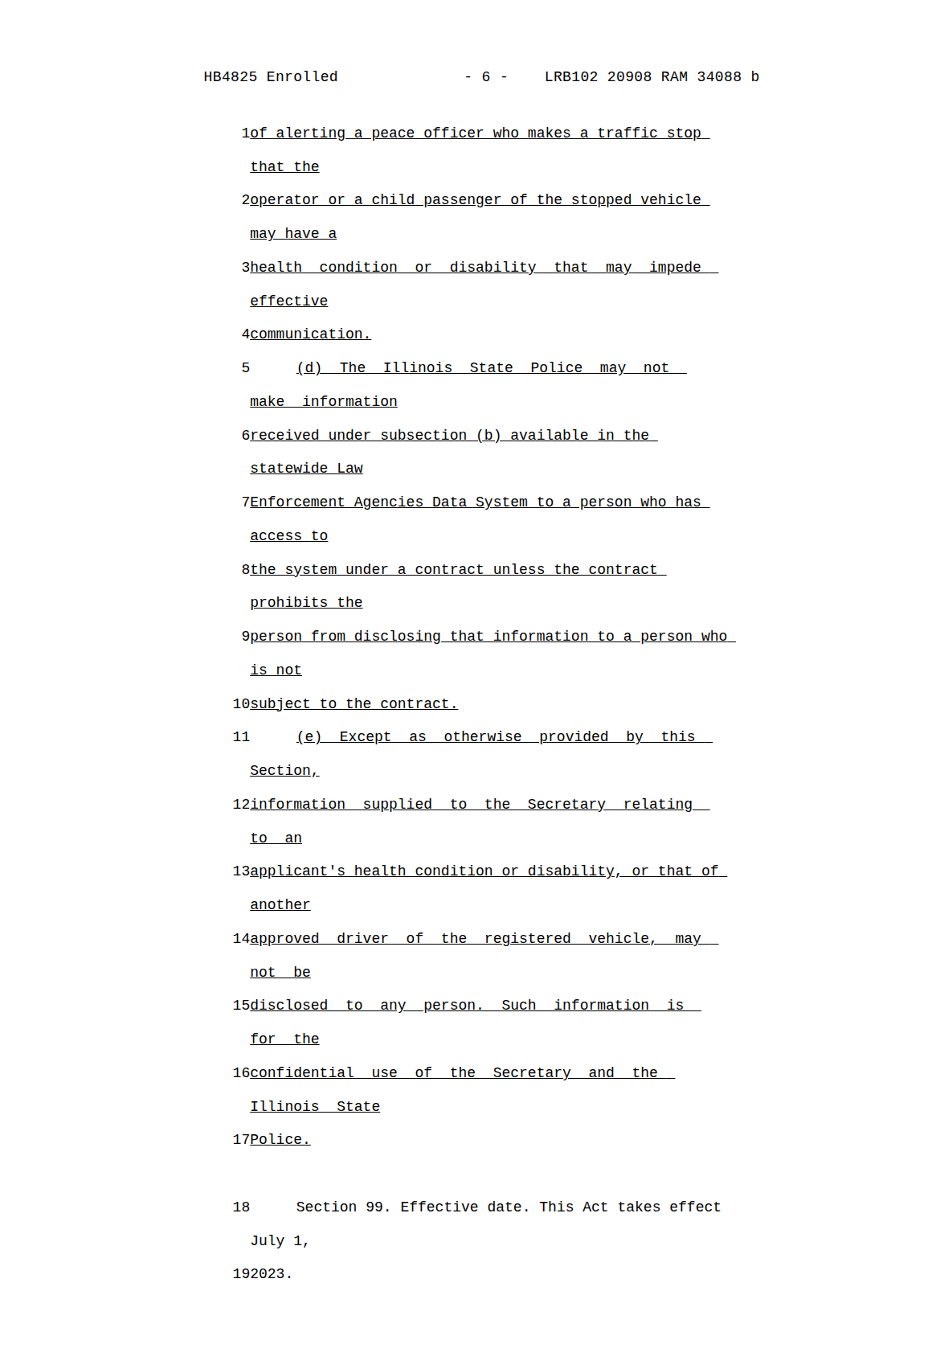HB4825 Enrolled - 6 - LRB102 20908 RAM 34088 b
| 1 | of alerting a peace officer who makes a traffic stop that the |
| 2 | operator or a child passenger of the stopped vehicle may have a |
| 3 | health condition or disability that may impede effective |
| 4 | communication. |
| 5 | (d) The Illinois State Police may not make information |
| 6 | received under subsection (b) available in the statewide Law |
| 7 | Enforcement Agencies Data System to a person who has access to |
| 8 | the system under a contract unless the contract prohibits the |
| 9 | person from disclosing that information to a person who is not |
| 10 | subject to the contract. |
| 11 | (e) Except as otherwise provided by this Section, |
| 12 | information supplied to the Secretary relating to an |
| 13 | applicant's health condition or disability, or that of another |
| 14 | approved driver of the registered vehicle, may not be |
| 15 | disclosed to any person. Such information is for the |
| 16 | confidential use of the Secretary and the Illinois State |
| 17 | Police. |
| 18 | Section 99. Effective date. This Act takes effect July 1, |
| 19 | 2023. |